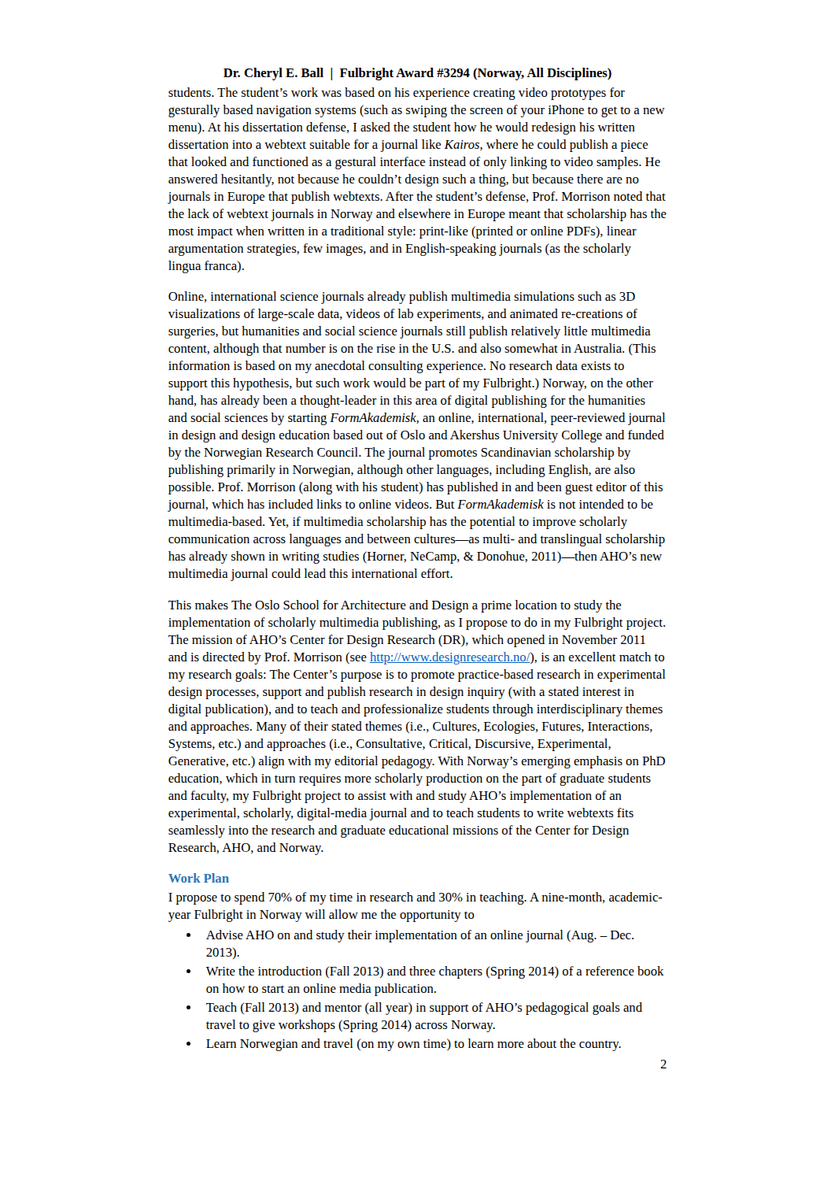Dr. Cheryl E. Ball | Fulbright Award #3294 (Norway, All Disciplines)
students. The student’s work was based on his experience creating video prototypes for gesturally based navigation systems (such as swiping the screen of your iPhone to get to a new menu). At his dissertation defense, I asked the student how he would redesign his written dissertation into a webtext suitable for a journal like Kairos, where he could publish a piece that looked and functioned as a gestural interface instead of only linking to video samples. He answered hesitantly, not because he couldn’t design such a thing, but because there are no journals in Europe that publish webtexts. After the student’s defense, Prof. Morrison noted that the lack of webtext journals in Norway and elsewhere in Europe meant that scholarship has the most impact when written in a traditional style: print-like (printed or online PDFs), linear argumentation strategies, few images, and in English-speaking journals (as the scholarly lingua franca).
Online, international science journals already publish multimedia simulations such as 3D visualizations of large-scale data, videos of lab experiments, and animated re-creations of surgeries, but humanities and social science journals still publish relatively little multimedia content, although that number is on the rise in the U.S. and also somewhat in Australia. (This information is based on my anecdotal consulting experience. No research data exists to support this hypothesis, but such work would be part of my Fulbright.) Norway, on the other hand, has already been a thought-leader in this area of digital publishing for the humanities and social sciences by starting FormAkademisk, an online, international, peer-reviewed journal in design and design education based out of Oslo and Akershus University College and funded by the Norwegian Research Council. The journal promotes Scandinavian scholarship by publishing primarily in Norwegian, although other languages, including English, are also possible. Prof. Morrison (along with his student) has published in and been guest editor of this journal, which has included links to online videos. But FormAkademisk is not intended to be multimedia-based. Yet, if multimedia scholarship has the potential to improve scholarly communication across languages and between cultures—as multi- and translingual scholarship has already shown in writing studies (Horner, NeCamp, & Donohue, 2011)—then AHO’s new multimedia journal could lead this international effort.
This makes The Oslo School for Architecture and Design a prime location to study the implementation of scholarly multimedia publishing, as I propose to do in my Fulbright project. The mission of AHO’s Center for Design Research (DR), which opened in November 2011 and is directed by Prof. Morrison (see http://www.designresearch.no/), is an excellent match to my research goals: The Center’s purpose is to promote practice-based research in experimental design processes, support and publish research in design inquiry (with a stated interest in digital publication), and to teach and professionalize students through interdisciplinary themes and approaches. Many of their stated themes (i.e., Cultures, Ecologies, Futures, Interactions, Systems, etc.) and approaches (i.e., Consultative, Critical, Discursive, Experimental, Generative, etc.) align with my editorial pedagogy. With Norway’s emerging emphasis on PhD education, which in turn requires more scholarly production on the part of graduate students and faculty, my Fulbright project to assist with and study AHO’s implementation of an experimental, scholarly, digital-media journal and to teach students to write webtexts fits seamlessly into the research and graduate educational missions of the Center for Design Research, AHO, and Norway.
Work Plan
I propose to spend 70% of my time in research and 30% in teaching. A nine-month, academic-year Fulbright in Norway will allow me the opportunity to
Advise AHO on and study their implementation of an online journal (Aug. – Dec. 2013).
Write the introduction (Fall 2013) and three chapters (Spring 2014) of a reference book on how to start an online media publication.
Teach (Fall 2013) and mentor (all year) in support of AHO’s pedagogical goals and travel to give workshops (Spring 2014) across Norway.
Learn Norwegian and travel (on my own time) to learn more about the country.
2